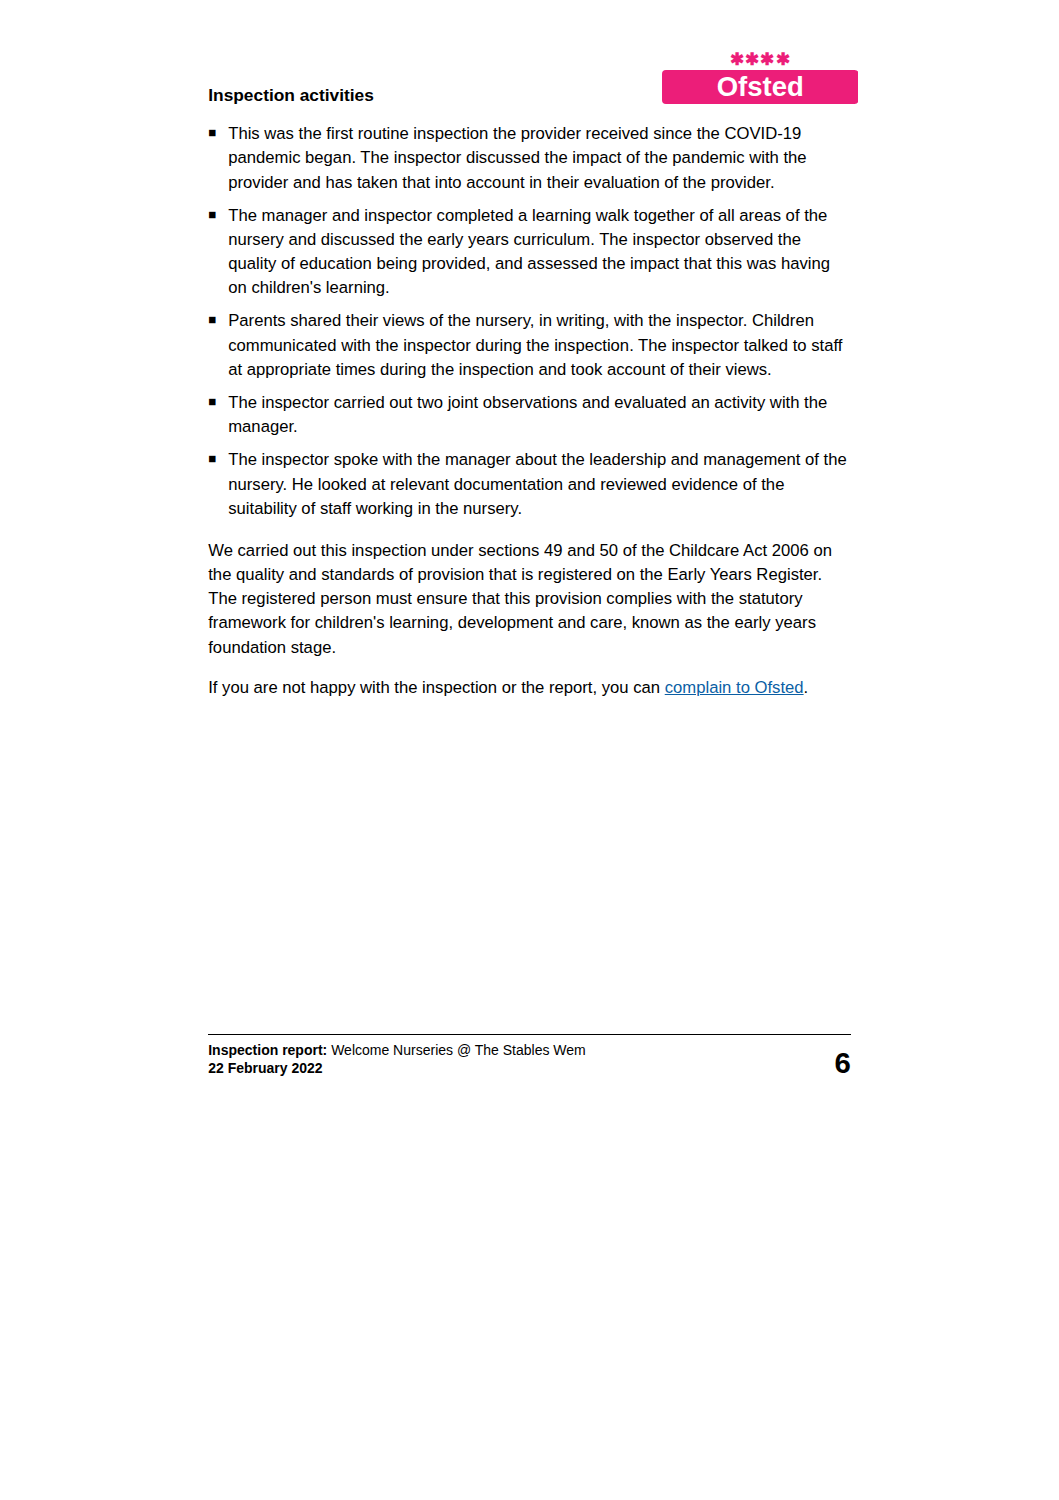✱✱✱✱ Ofsted
Inspection activities
This was the first routine inspection the provider received since the COVID-19 pandemic began. The inspector discussed the impact of the pandemic with the provider and has taken that into account in their evaluation of the provider.
The manager and inspector completed a learning walk together of all areas of the nursery and discussed the early years curriculum. The inspector observed the quality of education being provided, and assessed the impact that this was having on children's learning.
Parents shared their views of the nursery, in writing, with the inspector. Children communicated with the inspector during the inspection. The inspector talked to staff at appropriate times during the inspection and took account of their views.
The inspector carried out two joint observations and evaluated an activity with the manager.
The inspector spoke with the manager about the leadership and management of the nursery. He looked at relevant documentation and reviewed evidence of the suitability of staff working in the nursery.
We carried out this inspection under sections 49 and 50 of the Childcare Act 2006 on the quality and standards of provision that is registered on the Early Years Register. The registered person must ensure that this provision complies with the statutory framework for children's learning, development and care, known as the early years foundation stage.
If you are not happy with the inspection or the report, you can complain to Ofsted.
Inspection report: Welcome Nurseries @ The Stables Wem
22 February 2022
6